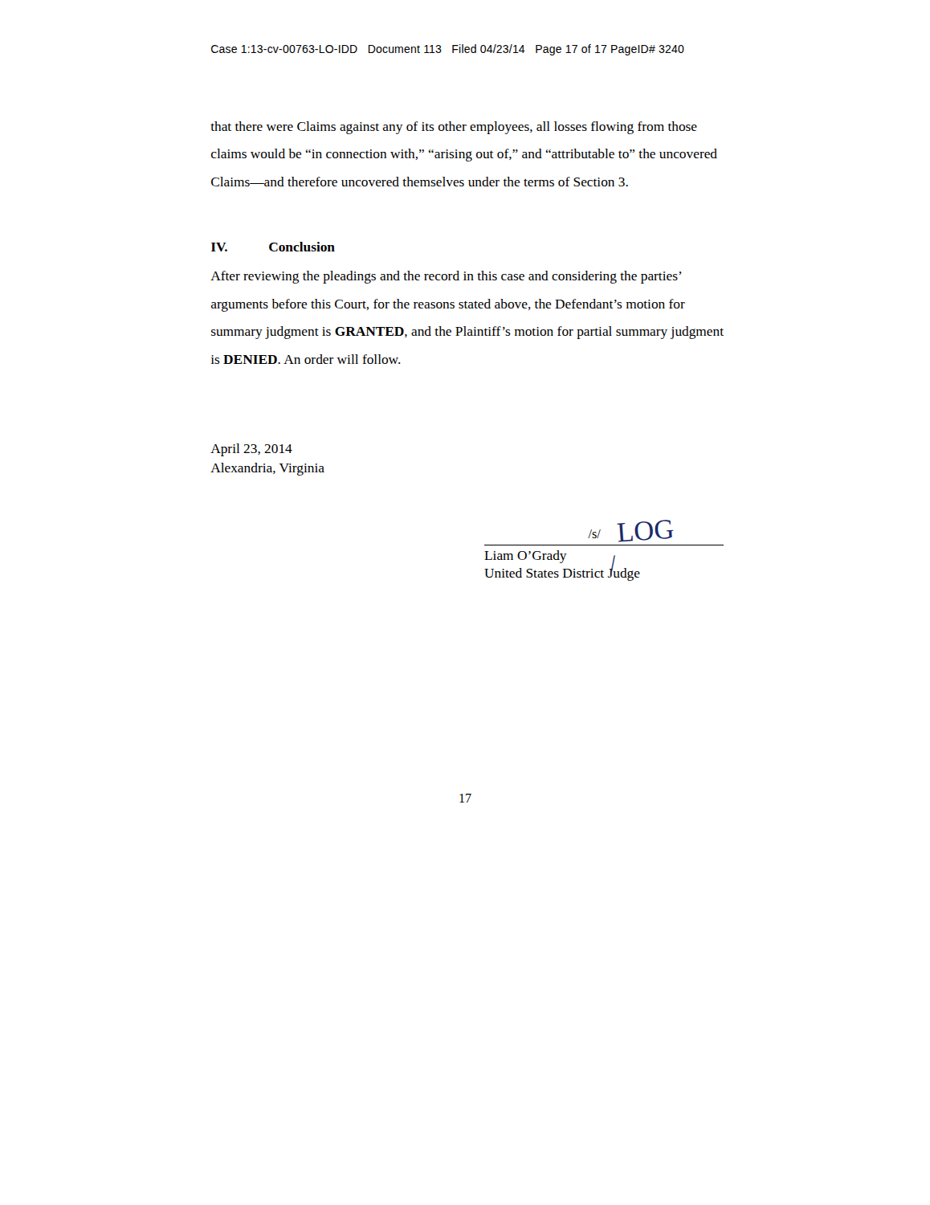Case 1:13-cv-00763-LO-IDD Document 113 Filed 04/23/14 Page 17 of 17 PageID# 3240
that there were Claims against any of its other employees, all losses flowing from those claims would be “in connection with,” “arising out of,” and “attributable to” the uncovered Claims—and therefore uncovered themselves under the terms of Section 3.
IV. Conclusion
After reviewing the pleadings and the record in this case and considering the parties’ arguments before this Court, for the reasons stated above, the Defendant’s motion for summary judgment is GRANTED, and the Plaintiff’s motion for partial summary judgment is DENIED. An order will follow.
April 23, 2014
Alexandria, Virginia
/s/ LOG
Liam O’Grady
United States District Judge/
17